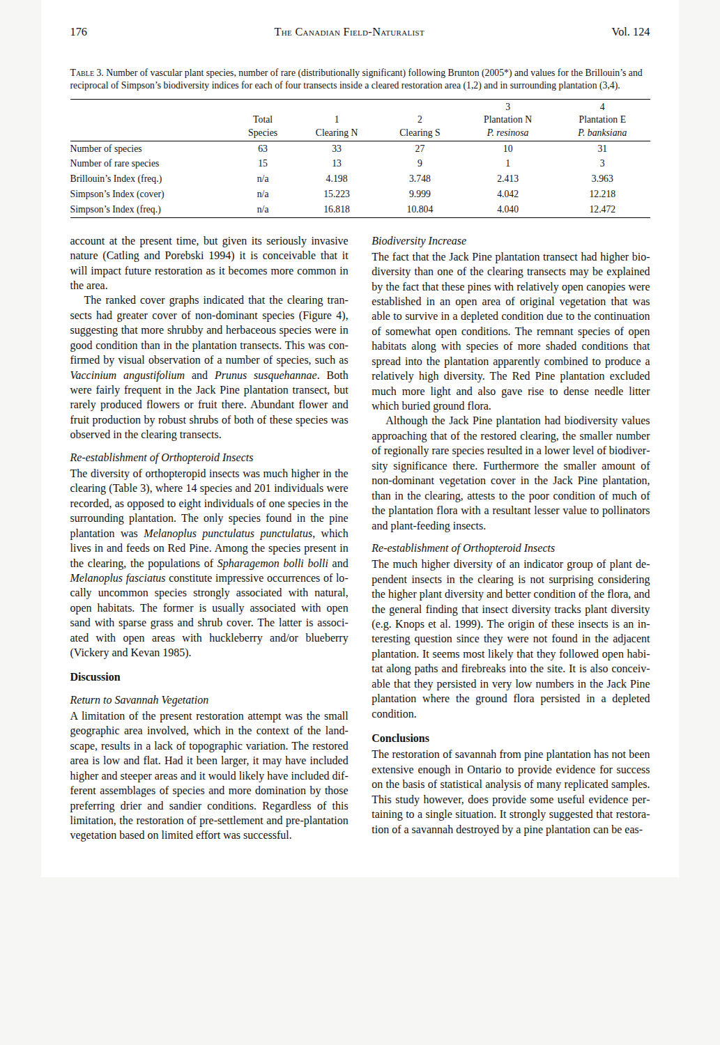176 The Canadian Field-Naturalist Vol. 124
Table 3. Number of vascular plant species, number of rare (distributionally significant) following Brunton (2005*) and values for the Brillouin’s and reciprocal of Simpson’s biodiversity indices for each of four transects inside a cleared restoration area (1,2) and in surrounding plantation (3,4).
| | Total Species | 1 Clearing N | 2 Clearing S | 3 Plantation N P. resinosa | 4 Plantation E P. banksiana |
| --- | --- | --- | --- | --- | --- |
| Number of species | 63 | 33 | 27 | 10 | 31 |
| Number of rare species | 15 | 13 | 9 | 1 | 3 |
| Brillouin’s Index (freq.) | n/a | 4.198 | 3.748 | 2.413 | 3.963 |
| Simpson’s Index (cover) | n/a | 15.223 | 9.999 | 4.042 | 12.218 |
| Simpson’s Index (freq.) | n/a | 16.818 | 10.804 | 4.040 | 12.472 |
account at the present time, but given its seriously invasive nature (Catling and Porebski 1994) it is conceivable that it will impact future restoration as it becomes more common in the area.
The ranked cover graphs indicated that the clearing transects had greater cover of non-dominant species (Figure 4), suggesting that more shrubby and herbaceous species were in good condition than in the plantation transects. This was confirmed by visual observation of a number of species, such as Vaccinium angustifolium and Prunus susquehannae. Both were fairly frequent in the Jack Pine plantation transect, but rarely produced flowers or fruit there. Abundant flower and fruit production by robust shrubs of both of these species was observed in the clearing transects.
Re-establishment of Orthopteroid Insects
The diversity of orthopteropid insects was much higher in the clearing (Table 3), where 14 species and 201 individuals were recorded, as opposed to eight individuals of one species in the surrounding plantation. The only species found in the pine plantation was Melanoplus punctulatus punctulatus, which lives in and feeds on Red Pine. Among the species present in the clearing, the populations of Spharagemon bolli bolli and Melanoplus fasciatus constitute impressive occurrences of locally uncommon species strongly associated with natural, open habitats. The former is usually associated with open sand with sparse grass and shrub cover. The latter is associated with open areas with huckleberry and/or blueberry (Vickery and Kevan 1985).
Discussion
Return to Savannah Vegetation
A limitation of the present restoration attempt was the small geographic area involved, which in the context of the landscape, results in a lack of topographic variation. The restored area is low and flat. Had it been larger, it may have included higher and steeper areas and it would likely have included different assemblages of species and more domination by those preferring drier and sandier conditions. Regardless of this limitation, the restoration of pre-settlement and pre-plantation vegetation based on limited effort was successful.
Biodiversity Increase
The fact that the Jack Pine plantation transect had higher biodiversity than one of the clearing transects may be explained by the fact that these pines with relatively open canopies were established in an open area of original vegetation that was able to survive in a depleted condition due to the continuation of somewhat open conditions. The remnant species of open habitats along with species of more shaded conditions that spread into the plantation apparently combined to produce a relatively high diversity. The Red Pine plantation excluded much more light and also gave rise to dense needle litter which buried ground flora.
Although the Jack Pine plantation had biodiversity values approaching that of the restored clearing, the smaller number of regionally rare species resulted in a lower level of biodiversity significance there. Furthermore the smaller amount of non-dominant vegetation cover in the Jack Pine plantation, than in the clearing, attests to the poor condition of much of the plantation flora with a resultant lesser value to pollinators and plant-feeding insects.
Re-establishment of Orthopteroid Insects
The much higher diversity of an indicator group of plant dependent insects in the clearing is not surprising considering the higher plant diversity and better condition of the flora, and the general finding that insect diversity tracks plant diversity (e.g. Knops et al. 1999). The origin of these insects is an interesting question since they were not found in the adjacent plantation. It seems most likely that they followed open habitat along paths and firebreaks into the site. It is also conceivable that they persisted in very low numbers in the Jack Pine plantation where the ground flora persisted in a depleted condition.
Conclusions
The restoration of savannah from pine plantation has not been extensive enough in Ontario to provide evidence for success on the basis of statistical analysis of many replicated samples. This study however, does provide some useful evidence pertaining to a single situation. It strongly suggested that restoration of a savannah destroyed by a pine plantation can be eas-